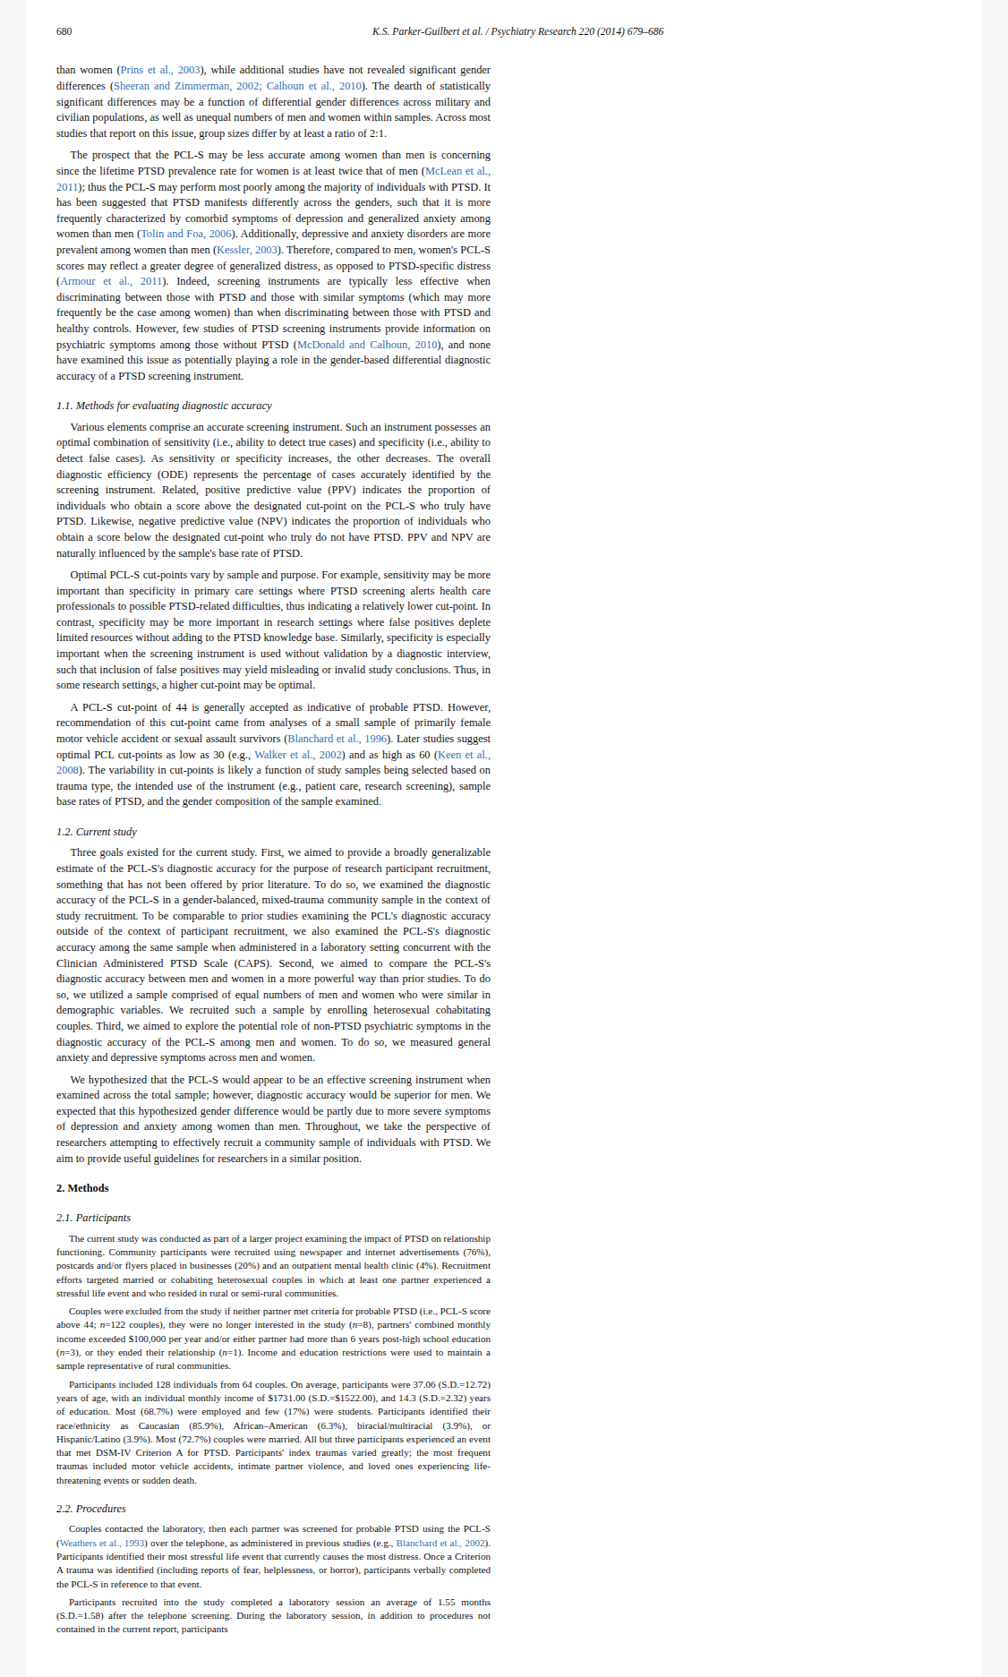680 K.S. Parker-Guilbert et al. / Psychiatry Research 220 (2014) 679–686
than women (Prins et al., 2003), while additional studies have not revealed significant gender differences (Sheeran and Zimmerman, 2002; Calhoun et al., 2010). The dearth of statistically significant differences may be a function of differential gender differences across military and civilian populations, as well as unequal numbers of men and women within samples. Across most studies that report on this issue, group sizes differ by at least a ratio of 2:1.
The prospect that the PCL-S may be less accurate among women than men is concerning since the lifetime PTSD prevalence rate for women is at least twice that of men (McLean et al., 2011); thus the PCL-S may perform most poorly among the majority of individuals with PTSD. It has been suggested that PTSD manifests differently across the genders, such that it is more frequently characterized by comorbid symptoms of depression and generalized anxiety among women than men (Tolin and Foa, 2006). Additionally, depressive and anxiety disorders are more prevalent among women than men (Kessler, 2003). Therefore, compared to men, women's PCL-S scores may reflect a greater degree of generalized distress, as opposed to PTSD-specific distress (Armour et al., 2011). Indeed, screening instruments are typically less effective when discriminating between those with PTSD and those with similar symptoms (which may more frequently be the case among women) than when discriminating between those with PTSD and healthy controls. However, few studies of PTSD screening instruments provide information on psychiatric symptoms among those without PTSD (McDonald and Calhoun, 2010), and none have examined this issue as potentially playing a role in the gender-based differential diagnostic accuracy of a PTSD screening instrument.
1.1. Methods for evaluating diagnostic accuracy
Various elements comprise an accurate screening instrument. Such an instrument possesses an optimal combination of sensitivity (i.e., ability to detect true cases) and specificity (i.e., ability to detect false cases). As sensitivity or specificity increases, the other decreases. The overall diagnostic efficiency (ODE) represents the percentage of cases accurately identified by the screening instrument. Related, positive predictive value (PPV) indicates the proportion of individuals who obtain a score above the designated cut-point on the PCL-S who truly have PTSD. Likewise, negative predictive value (NPV) indicates the proportion of individuals who obtain a score below the designated cut-point who truly do not have PTSD. PPV and NPV are naturally influenced by the sample's base rate of PTSD.
Optimal PCL-S cut-points vary by sample and purpose. For example, sensitivity may be more important than specificity in primary care settings where PTSD screening alerts health care professionals to possible PTSD-related difficulties, thus indicating a relatively lower cut-point. In contrast, specificity may be more important in research settings where false positives deplete limited resources without adding to the PTSD knowledge base. Similarly, specificity is especially important when the screening instrument is used without validation by a diagnostic interview, such that inclusion of false positives may yield misleading or invalid study conclusions. Thus, in some research settings, a higher cut-point may be optimal.
A PCL-S cut-point of 44 is generally accepted as indicative of probable PTSD. However, recommendation of this cut-point came from analyses of a small sample of primarily female motor vehicle accident or sexual assault survivors (Blanchard et al., 1996). Later studies suggest optimal PCL cut-points as low as 30 (e.g., Walker et al., 2002) and as high as 60 (Keen et al., 2008). The variability in cut-points is likely a function of study samples being selected based on trauma type, the intended use of the instrument (e.g., patient care, research screening), sample base rates of PTSD, and the gender composition of the sample examined.
1.2. Current study
Three goals existed for the current study. First, we aimed to provide a broadly generalizable estimate of the PCL-S's diagnostic accuracy for the purpose of research participant recruitment, something that has not been offered by prior literature. To do so, we examined the diagnostic accuracy of the PCL-S in a gender-balanced, mixed-trauma community sample in the context of study recruitment. To be comparable to prior studies examining the PCL's diagnostic accuracy outside of the context of participant recruitment, we also examined the PCL-S's diagnostic accuracy among the same sample when administered in a laboratory setting concurrent with the Clinician Administered PTSD Scale (CAPS). Second, we aimed to compare the PCL-S's diagnostic accuracy between men and women in a more powerful way than prior studies. To do so, we utilized a sample comprised of equal numbers of men and women who were similar in demographic variables. We recruited such a sample by enrolling heterosexual cohabitating couples. Third, we aimed to explore the potential role of non-PTSD psychiatric symptoms in the diagnostic accuracy of the PCL-S among men and women. To do so, we measured general anxiety and depressive symptoms across men and women.
We hypothesized that the PCL-S would appear to be an effective screening instrument when examined across the total sample; however, diagnostic accuracy would be superior for men. We expected that this hypothesized gender difference would be partly due to more severe symptoms of depression and anxiety among women than men. Throughout, we take the perspective of researchers attempting to effectively recruit a community sample of individuals with PTSD. We aim to provide useful guidelines for researchers in a similar position.
2. Methods
2.1. Participants
The current study was conducted as part of a larger project examining the impact of PTSD on relationship functioning. Community participants were recruited using newspaper and internet advertisements (76%), postcards and/or flyers placed in businesses (20%) and an outpatient mental health clinic (4%). Recruitment efforts targeted married or cohabiting heterosexual couples in which at least one partner experienced a stressful life event and who resided in rural or semi-rural communities.
Couples were excluded from the study if neither partner met criteria for probable PTSD (i.e., PCL-S score above 44; n=122 couples), they were no longer interested in the study (n=8), partners' combined monthly income exceeded $100,000 per year and/or either partner had more than 6 years post-high school education (n=3), or they ended their relationship (n=1). Income and education restrictions were used to maintain a sample representative of rural communities.
Participants included 128 individuals from 64 couples. On average, participants were 37.06 (S.D.=12.72) years of age, with an individual monthly income of $1731.00 (S.D.=$1522.00), and 14.3 (S.D.=2.32) years of education. Most (68.7%) were employed and few (17%) were students. Participants identified their race/ethnicity as Caucasian (85.9%), African–American (6.3%), biracial/multiracial (3.9%), or Hispanic/Latino (3.9%). Most (72.7%) couples were married. All but three participants experienced an event that met DSM-IV Criterion A for PTSD. Participants' index traumas varied greatly; the most frequent traumas included motor vehicle accidents, intimate partner violence, and loved ones experiencing life-threatening events or sudden death.
2.2. Procedures
Couples contacted the laboratory, then each partner was screened for probable PTSD using the PCL-S (Weathers et al., 1993) over the telephone, as administered in previous studies (e.g., Blanchard et al., 2002). Participants identified their most stressful life event that currently causes the most distress. Once a Criterion A trauma was identified (including reports of fear, helplessness, or horror), participants verbally completed the PCL-S in reference to that event.
Participants recruited into the study completed a laboratory session an average of 1.55 months (S.D.=1.58) after the telephone screening. During the laboratory session, in addition to procedures not contained in the current report, participants